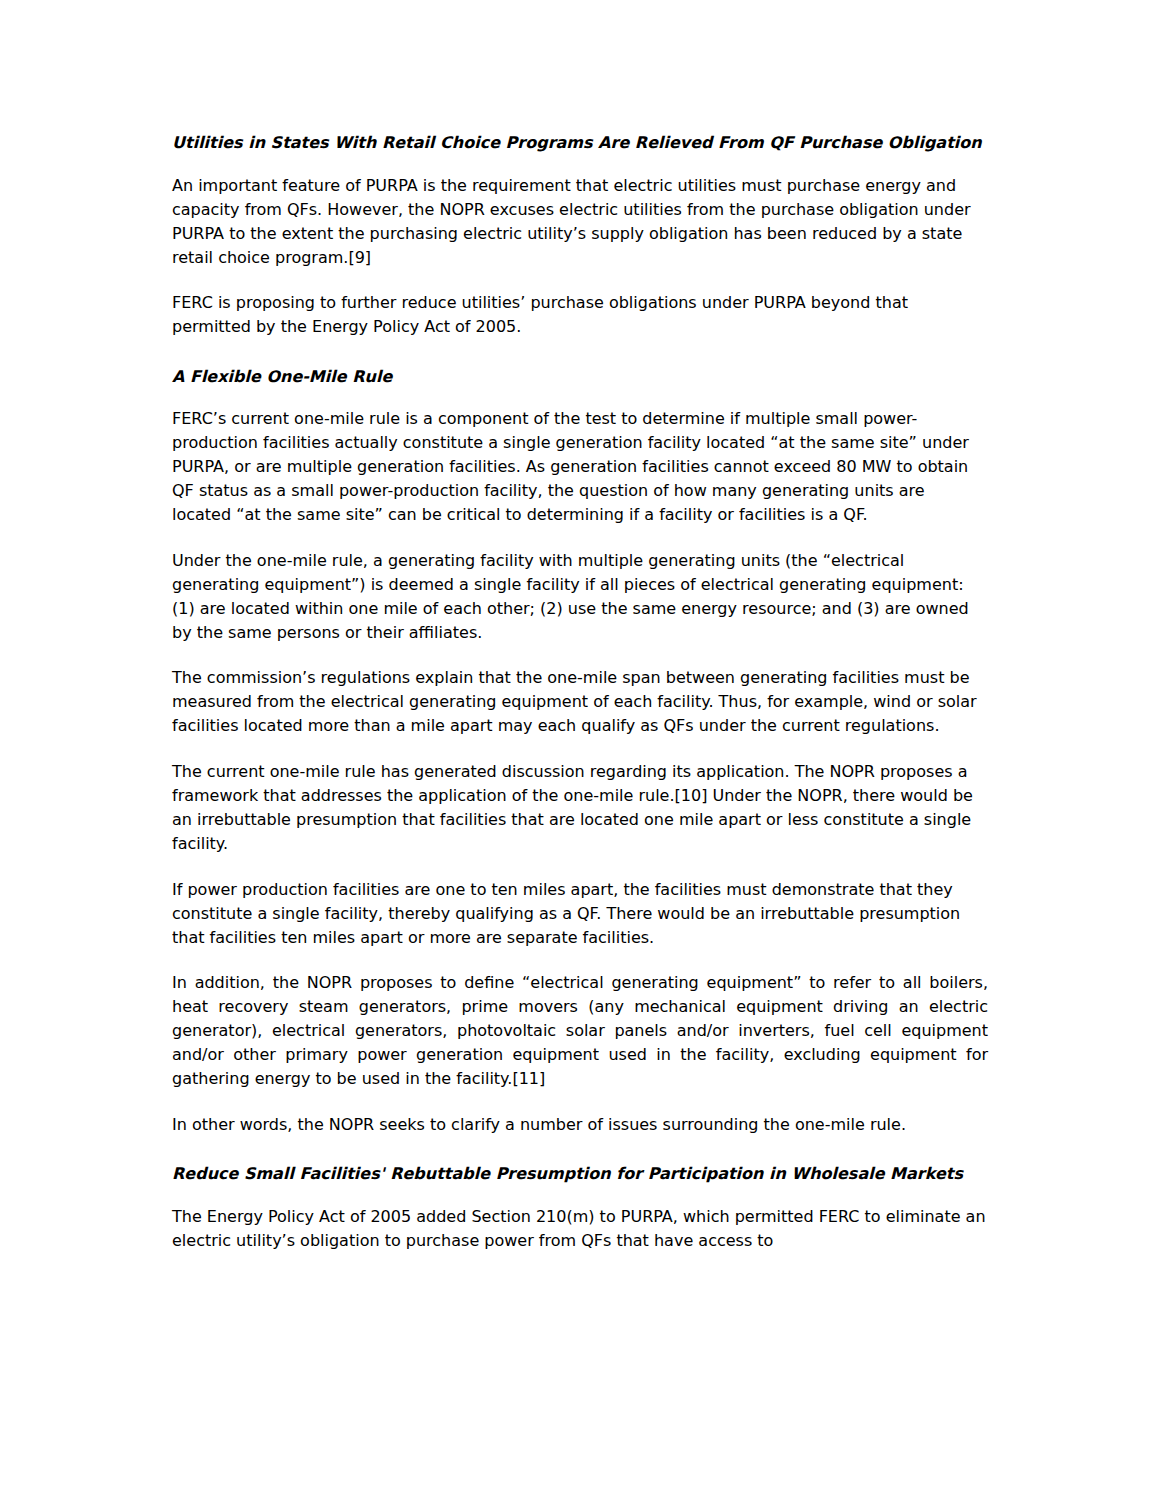Utilities in States With Retail Choice Programs Are Relieved From QF Purchase Obligation
An important feature of PURPA is the requirement that electric utilities must purchase energy and capacity from QFs. However, the NOPR excuses electric utilities from the purchase obligation under PURPA to the extent the purchasing electric utility’s supply obligation has been reduced by a state retail choice program.[9]
FERC is proposing to further reduce utilities’ purchase obligations under PURPA beyond that permitted by the Energy Policy Act of 2005.
A Flexible One-Mile Rule
FERC’s current one-mile rule is a component of the test to determine if multiple small power-production facilities actually constitute a single generation facility located “at the same site” under PURPA, or are multiple generation facilities. As generation facilities cannot exceed 80 MW to obtain QF status as a small power-production facility, the question of how many generating units are located “at the same site” can be critical to determining if a facility or facilities is a QF.
Under the one-mile rule, a generating facility with multiple generating units (the “electrical generating equipment”) is deemed a single facility if all pieces of electrical generating equipment: (1) are located within one mile of each other; (2) use the same energy resource; and (3) are owned by the same persons or their affiliates.
The commission’s regulations explain that the one-mile span between generating facilities must be measured from the electrical generating equipment of each facility. Thus, for example, wind or solar facilities located more than a mile apart may each qualify as QFs under the current regulations.
The current one-mile rule has generated discussion regarding its application. The NOPR proposes a framework that addresses the application of the one-mile rule.[10] Under the NOPR, there would be an irrebuttable presumption that facilities that are located one mile apart or less constitute a single facility.
If power production facilities are one to ten miles apart, the facilities must demonstrate that they constitute a single facility, thereby qualifying as a QF. There would be an irrebuttable presumption that facilities ten miles apart or more are separate facilities.
In addition, the NOPR proposes to define “electrical generating equipment” to refer to all boilers, heat recovery steam generators, prime movers (any mechanical equipment driving an electric generator), electrical generators, photovoltaic solar panels and/or inverters, fuel cell equipment and/or other primary power generation equipment used in the facility, excluding equipment for gathering energy to be used in the facility.[11]
In other words, the NOPR seeks to clarify a number of issues surrounding the one-mile rule.
Reduce Small Facilities' Rebuttable Presumption for Participation in Wholesale Markets
The Energy Policy Act of 2005 added Section 210(m) to PURPA, which permitted FERC to eliminate an electric utility’s obligation to purchase power from QFs that have access to